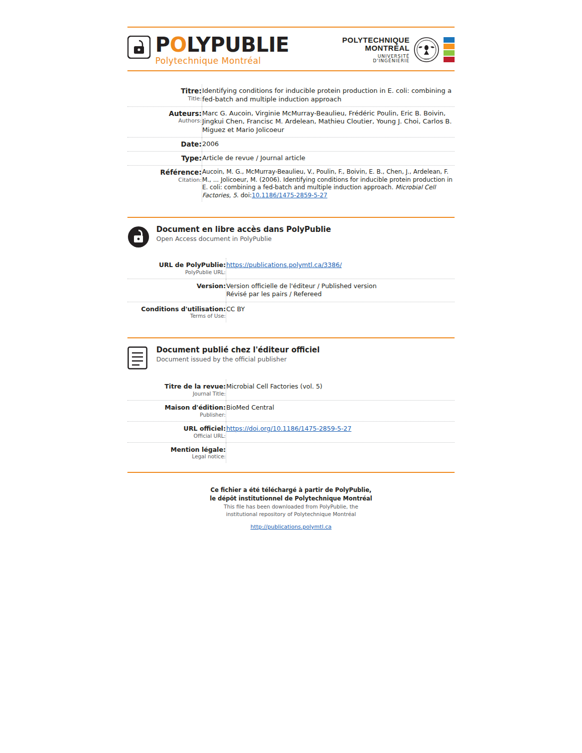POLYPUBLIE
Polytechnique Montréal
POLYTECHNIQUE
MONTRÉAL
UNIVERSITÉ
D'INGÉNIERIE
1873
| Titre: Title: | Identifying conditions for inducible protein production in E. coli: combining a fed-batch and multiple induction approach |
| Auteurs: Authors: | Marc G. Aucoin, Virginie McMurray-Beaulieu, Frédéric Poulin, Eric B. Boivin, Jingkui Chen, Francisc M. Ardelean, Mathieu Cloutier, Young J. Choi, Carlos B. Miguez et Mario Jolicoeur |
| Date: | 2006 |
| Type: | Article de revue / Journal article |
| Référence: Citation: | Aucoin, M. G., McMurray-Beaulieu, V., Poulin, F., Boivin, E. B., Chen, J., Ardelean, F. M., ... Jolicoeur, M. (2006). Identifying conditions for inducible protein production in E. coli: combining a fed-batch and multiple induction approach. Microbial Cell Factories, 5 . doi: 10.1186/1475-2859-5-27 |
Document en libre accès dans PolyPublie
Open Access document in PolyPublie
| URL de PolyPublie: PolyPublie URL: | https://publications.polymtl.ca/3386/ |
| Version: | Version officielle de l'éditeur / Published version Révisé par les pairs / Refereed |
| Conditions d'utilisation: Terms of Use: | CC BY |
Document publié chez l'éditeur officiel
Document issued by the official publisher
| Titre de la revue: Journal Title: | Microbial Cell Factories (vol. 5) |
| Maison d'édition: Publisher: | BioMed Central |
| URL officiel: Official URL: | https://doi.org/10.1186/1475-2859-5-27 |
| Mention légale: Legal notice: | |
Ce fichier a été téléchargé à partir de PolyPublie,
le dépôt institutionnel de Polytechnique Montréal
This file has been downloaded from PolyPublie, the
institutional repository of Polytechnique Montréal
http://publications.polymtl.ca